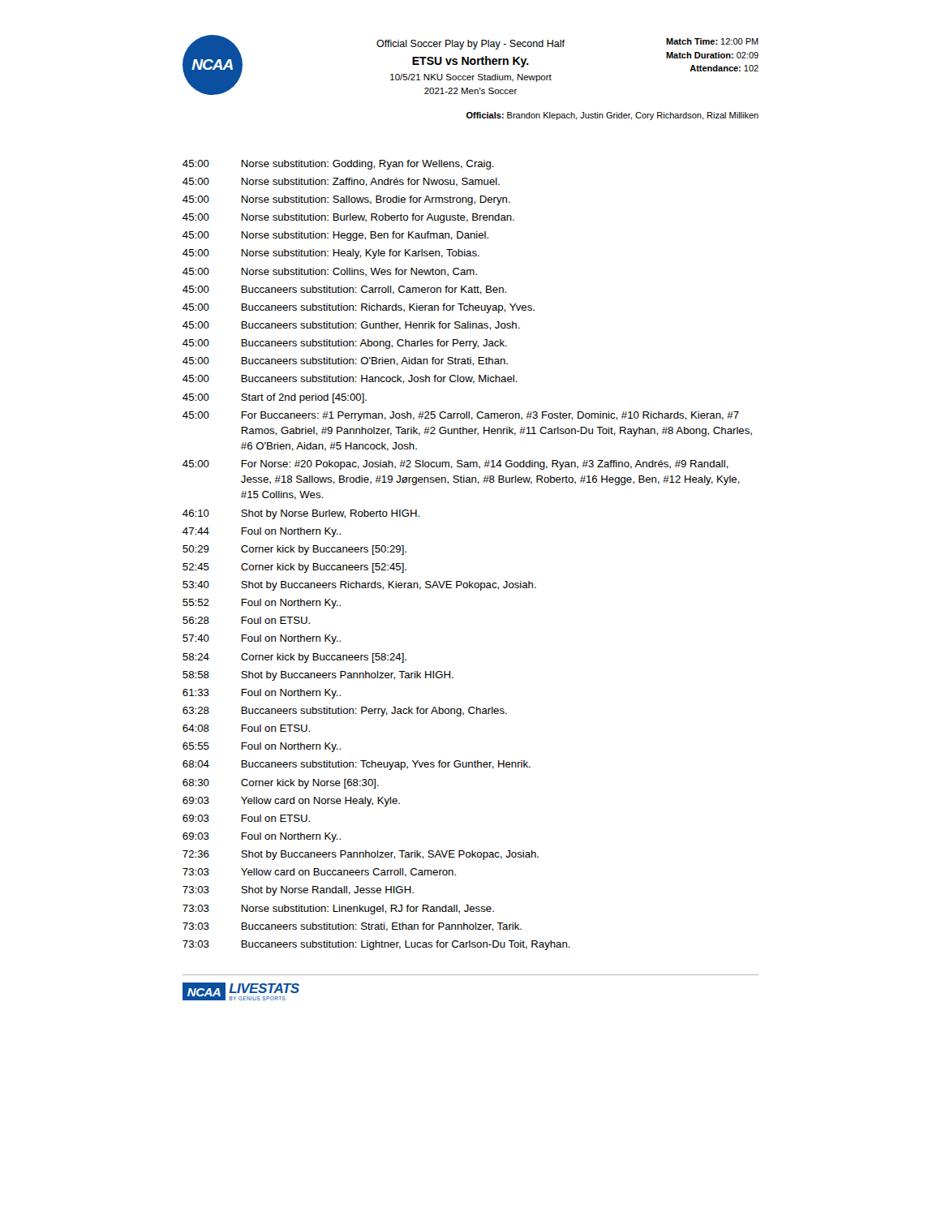NCAA
Official Soccer Play by Play - Second Half
ETSU vs Northern Ky.
10/5/21 NKU Soccer Stadium, Newport
2021-22 Men's Soccer
Match Time: 12:00 PM
Match Duration: 02:09
Attendance: 102
Officials: Brandon Klepach, Justin Grider, Cory Richardson, Rizal Milliken
| 45:00 | Norse substitution: Godding, Ryan for Wellens, Craig. |
| 45:00 | Norse substitution: Zaffino, Andrés for Nwosu, Samuel. |
| 45:00 | Norse substitution: Sallows, Brodie for Armstrong, Deryn. |
| 45:00 | Norse substitution: Burlew, Roberto for Auguste, Brendan. |
| 45:00 | Norse substitution: Hegge, Ben for Kaufman, Daniel. |
| 45:00 | Norse substitution: Healy, Kyle for Karlsen, Tobias. |
| 45:00 | Norse substitution: Collins, Wes for Newton, Cam. |
| 45:00 | Buccaneers substitution: Carroll, Cameron for Katt, Ben. |
| 45:00 | Buccaneers substitution: Richards, Kieran for Tcheuyap, Yves. |
| 45:00 | Buccaneers substitution: Gunther, Henrik for Salinas, Josh. |
| 45:00 | Buccaneers substitution: Abong, Charles for Perry, Jack. |
| 45:00 | Buccaneers substitution: O'Brien, Aidan for Strati, Ethan. |
| 45:00 | Buccaneers substitution: Hancock, Josh for Clow, Michael. |
| 45:00 | Start of 2nd period [45:00]. |
| 45:00 | For Buccaneers: #1 Perryman, Josh, #25 Carroll, Cameron, #3 Foster, Dominic, #10 Richards, Kieran, #7 Ramos, Gabriel, #9 Pannholzer, Tarik, #2 Gunther, Henrik, #11 Carlson-Du Toit, Rayhan, #8 Abong, Charles, #6 O'Brien, Aidan, #5 Hancock, Josh. |
| 45:00 | For Norse: #20 Pokopac, Josiah, #2 Slocum, Sam, #14 Godding, Ryan, #3 Zaffino, Andrés, #9 Randall, Jesse, #18 Sallows, Brodie, #19 Jørgensen, Stian, #8 Burlew, Roberto, #16 Hegge, Ben, #12 Healy, Kyle, #15 Collins, Wes. |
| 46:10 | Shot by Norse Burlew, Roberto HIGH. |
| 47:44 | Foul on Northern Ky.. |
| 50:29 | Corner kick by Buccaneers [50:29]. |
| 52:45 | Corner kick by Buccaneers [52:45]. |
| 53:40 | Shot by Buccaneers Richards, Kieran, SAVE Pokopac, Josiah. |
| 55:52 | Foul on Northern Ky.. |
| 56:28 | Foul on ETSU. |
| 57:40 | Foul on Northern Ky.. |
| 58:24 | Corner kick by Buccaneers [58:24]. |
| 58:58 | Shot by Buccaneers Pannholzer, Tarik HIGH. |
| 61:33 | Foul on Northern Ky.. |
| 63:28 | Buccaneers substitution: Perry, Jack for Abong, Charles. |
| 64:08 | Foul on ETSU. |
| 65:55 | Foul on Northern Ky.. |
| 68:04 | Buccaneers substitution: Tcheuyap, Yves for Gunther, Henrik. |
| 68:30 | Corner kick by Norse [68:30]. |
| 69:03 | Yellow card on Norse Healy, Kyle. |
| 69:03 | Foul on ETSU. |
| 69:03 | Foul on Northern Ky.. |
| 72:36 | Shot by Buccaneers Pannholzer, Tarik, SAVE Pokopac, Josiah. |
| 73:03 | Yellow card on Buccaneers Carroll, Cameron. |
| 73:03 | Shot by Norse Randall, Jesse HIGH. |
| 73:03 | Norse substitution: Linenkugel, RJ for Randall, Jesse. |
| 73:03 | Buccaneers substitution: Strati, Ethan for Pannholzer, Tarik. |
| 73:03 | Buccaneers substitution: Lightner, Lucas for Carlson-Du Toit, Rayhan. |
NCAA LIVESTATS
BY GENIUS SPORTS